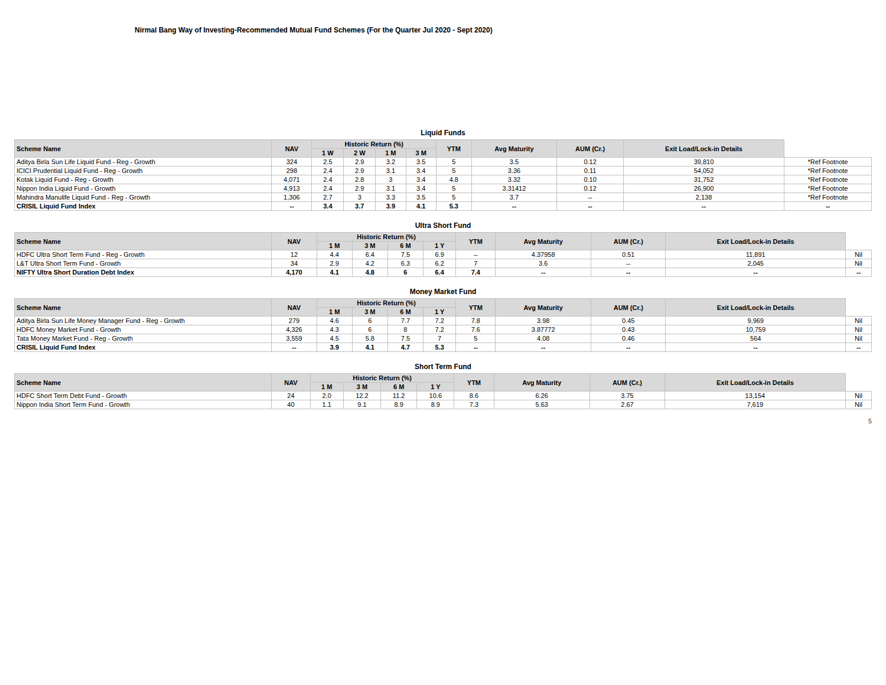Nirmal Bang Way of Investing-Recommended Mutual Fund Schemes (For the Quarter Jul 2020 - Sept 2020)
Liquid Funds
| Scheme Name | NAV | Historic Return (%) | YTM | Avg Maturity | AUM (Cr.) | Exit Load/Lock-in Details |
| --- | --- | --- | --- | --- | --- | --- |
| 1 W | 2 W | 1 M | 3 M |
| Aditya Birla Sun Life Liquid Fund - Reg - Growth | 324 | 2.5 | 2.9 | 3.2 | 3.5 | 5 | 3.5 | 0.12 | 39,810 | *Ref Footnote |
| ICICI Prudential Liquid Fund - Reg - Growth | 298 | 2.4 | 2.9 | 3.1 | 3.4 | 5 | 3.36 | 0.11 | 54,052 | *Ref Footnote |
| Kotak Liquid Fund - Reg - Growth | 4,071 | 2.4 | 2.8 | 3 | 3.4 | 4.8 | 3.32 | 0.10 | 31,752 | *Ref Footnote |
| Nippon India Liquid Fund - Growth | 4,913 | 2.4 | 2.9 | 3.1 | 3.4 | 5 | 3.31412 | 0.12 | 26,900 | *Ref Footnote |
| Mahindra Manulife Liquid Fund - Reg - Growth | 1,306 | 2.7 | 3 | 3.3 | 3.5 | 5 | 3.7 | -- | 2,138 | *Ref Footnote |
| CRISIL Liquid Fund Index | -- | 3.4 | 3.7 | 3.9 | 4.1 | 5.3 | -- | -- | -- | -- |
Ultra Short Fund
| Scheme Name | NAV | Historic Return (%) | YTM | Avg Maturity | AUM (Cr.) | Exit Load/Lock-in Details |
| --- | --- | --- | --- | --- | --- | --- |
| 1 M | 3 M | 6 M | 1 Y |
| HDFC Ultra Short Term Fund - Reg - Growth | 12 | 4.4 | 6.4 | 7.5 | 6.9 | -- | 4.37958 | 0.51 | 11,891 | Nil |
| L&T Ultra Short Term Fund - Growth | 34 | 2.9 | 4.2 | 6.3 | 6.2 | 7 | 3.6 | -- | 2,045 | Nil |
| NIFTY Ultra Short Duration Debt Index | 4,170 | 4.1 | 4.8 | 6 | 6.4 | 7.4 | -- | -- | -- | -- |
Money Market Fund
| Scheme Name | NAV | Historic Return (%) | YTM | Avg Maturity | AUM (Cr.) | Exit Load/Lock-in Details |
| --- | --- | --- | --- | --- | --- | --- |
| 1 M | 3 M | 6 M | 1 Y |
| Aditya Birla Sun Life Money Manager Fund - Reg - Growth | 279 | 4.6 | 6 | 7.7 | 7.2 | 7.8 | 3.98 | 0.45 | 9,969 | Nil |
| HDFC Money Market Fund - Growth | 4,326 | 4.3 | 6 | 8 | 7.2 | 7.6 | 3.87772 | 0.43 | 10,759 | Nil |
| Tata Money Market Fund - Reg - Growth | 3,559 | 4.5 | 5.8 | 7.5 | 7 | 5 | 4.08 | 0.46 | 564 | Nil |
| CRISIL Liquid Fund Index | -- | 3.9 | 4.1 | 4.7 | 5.3 | -- | -- | -- | -- | -- |
Short Term Fund
| Scheme Name | NAV | Historic Return (%) | YTM | Avg Maturity | AUM (Cr.) | Exit Load/Lock-in Details |
| --- | --- | --- | --- | --- | --- | --- |
| 1 M | 3 M | 6 M | 1 Y |
| HDFC Short Term Debt Fund - Growth | 24 | 2.0 | 12.2 | 11.2 | 10.6 | 8.6 | 6.26 | 3.75 | 13,154 | Nil |
| Nippon India Short Term Fund - Growth | 40 | 1.1 | 9.1 | 8.9 | 8.9 | 7.3 | 5.63 | 2.67 | 7,619 | Nil |
5